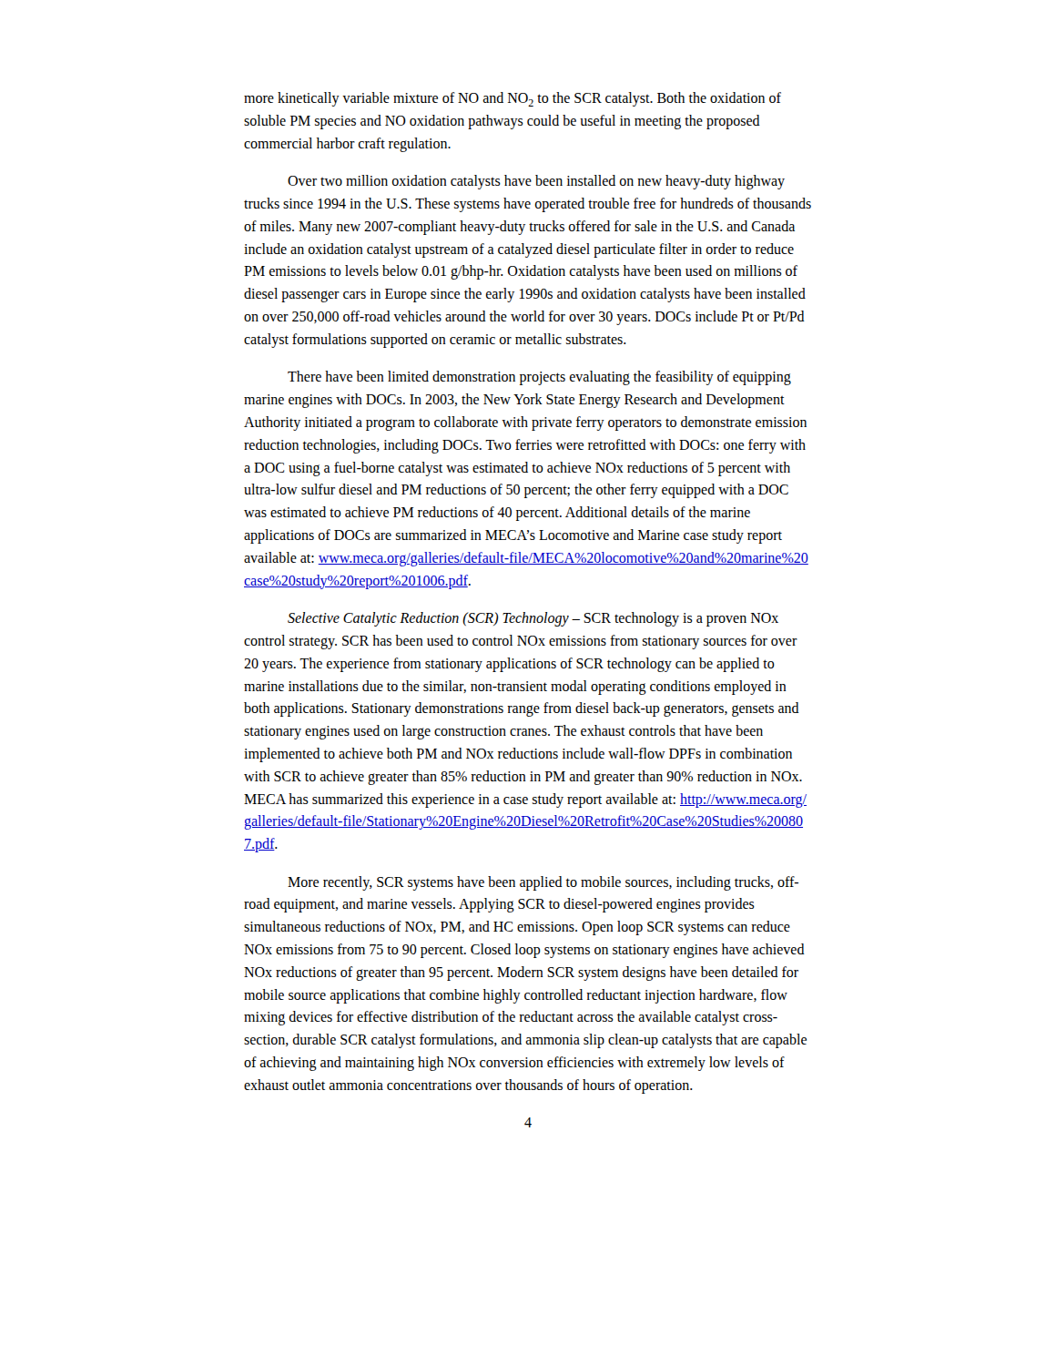more kinetically variable mixture of NO and NO2 to the SCR catalyst. Both the oxidation of soluble PM species and NO oxidation pathways could be useful in meeting the proposed commercial harbor craft regulation.
Over two million oxidation catalysts have been installed on new heavy-duty highway trucks since 1994 in the U.S. These systems have operated trouble free for hundreds of thousands of miles. Many new 2007-compliant heavy-duty trucks offered for sale in the U.S. and Canada include an oxidation catalyst upstream of a catalyzed diesel particulate filter in order to reduce PM emissions to levels below 0.01 g/bhp-hr. Oxidation catalysts have been used on millions of diesel passenger cars in Europe since the early 1990s and oxidation catalysts have been installed on over 250,000 off-road vehicles around the world for over 30 years. DOCs include Pt or Pt/Pd catalyst formulations supported on ceramic or metallic substrates.
There have been limited demonstration projects evaluating the feasibility of equipping marine engines with DOCs. In 2003, the New York State Energy Research and Development Authority initiated a program to collaborate with private ferry operators to demonstrate emission reduction technologies, including DOCs. Two ferries were retrofitted with DOCs: one ferry with a DOC using a fuel-borne catalyst was estimated to achieve NOx reductions of 5 percent with ultra-low sulfur diesel and PM reductions of 50 percent; the other ferry equipped with a DOC was estimated to achieve PM reductions of 40 percent. Additional details of the marine applications of DOCs are summarized in MECA’s Locomotive and Marine case study report available at: www.meca.org/galleries/default-file/MECA%20locomotive%20and%20marine%20case%20study%20report%201006.pdf.
Selective Catalytic Reduction (SCR) Technology – SCR technology is a proven NOx control strategy. SCR has been used to control NOx emissions from stationary sources for over 20 years. The experience from stationary applications of SCR technology can be applied to marine installations due to the similar, non-transient modal operating conditions employed in both applications. Stationary demonstrations range from diesel back-up generators, gensets and stationary engines used on large construction cranes. The exhaust controls that have been implemented to achieve both PM and NOx reductions include wall-flow DPFs in combination with SCR to achieve greater than 85% reduction in PM and greater than 90% reduction in NOx. MECA has summarized this experience in a case study report available at: http://www.meca.org/galleries/default-file/Stationary%20Engine%20Diesel%20Retrofit%20Case%20Studies%200807.pdf.
More recently, SCR systems have been applied to mobile sources, including trucks, off-road equipment, and marine vessels. Applying SCR to diesel-powered engines provides simultaneous reductions of NOx, PM, and HC emissions. Open loop SCR systems can reduce NOx emissions from 75 to 90 percent. Closed loop systems on stationary engines have achieved NOx reductions of greater than 95 percent. Modern SCR system designs have been detailed for mobile source applications that combine highly controlled reductant injection hardware, flow mixing devices for effective distribution of the reductant across the available catalyst cross-section, durable SCR catalyst formulations, and ammonia slip clean-up catalysts that are capable of achieving and maintaining high NOx conversion efficiencies with extremely low levels of exhaust outlet ammonia concentrations over thousands of hours of operation.
4